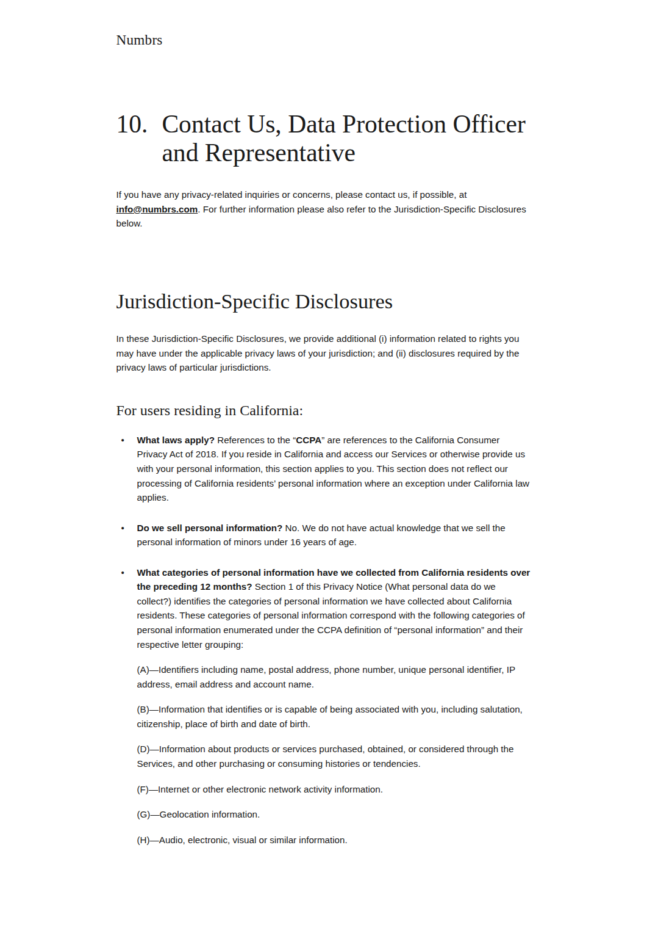Numbrs
10. Contact Us, Data Protection Officer and Representative
If you have any privacy-related inquiries or concerns, please contact us, if possible, at info@numbrs.com. For further information please also refer to the Jurisdiction-Specific Disclosures below.
Jurisdiction-Specific Disclosures
In these Jurisdiction-Specific Disclosures, we provide additional (i) information related to rights you may have under the applicable privacy laws of your jurisdiction; and (ii) disclosures required by the privacy laws of particular jurisdictions.
For users residing in California:
What laws apply? References to the “CCPA” are references to the California Consumer Privacy Act of 2018. If you reside in California and access our Services or otherwise provide us with your personal information, this section applies to you. This section does not reflect our processing of California residents’ personal information where an exception under California law applies.
Do we sell personal information? No. We do not have actual knowledge that we sell the personal information of minors under 16 years of age.
What categories of personal information have we collected from California residents over the preceding 12 months? Section 1 of this Privacy Notice (What personal data do we collect?) identifies the categories of personal information we have collected about California residents. These categories of personal information correspond with the following categories of personal information enumerated under the CCPA definition of “personal information” and their respective letter grouping:
(A)—Identifiers including name, postal address, phone number, unique personal identifier, IP address, email address and account name.
(B)—Information that identifies or is capable of being associated with you, including salutation, citizenship, place of birth and date of birth.
(D)—Information about products or services purchased, obtained, or considered through the Services, and other purchasing or consuming histories or tendencies.
(F)—Internet or other electronic network activity information.
(G)—Geolocation information.
(H)—Audio, electronic, visual or similar information.